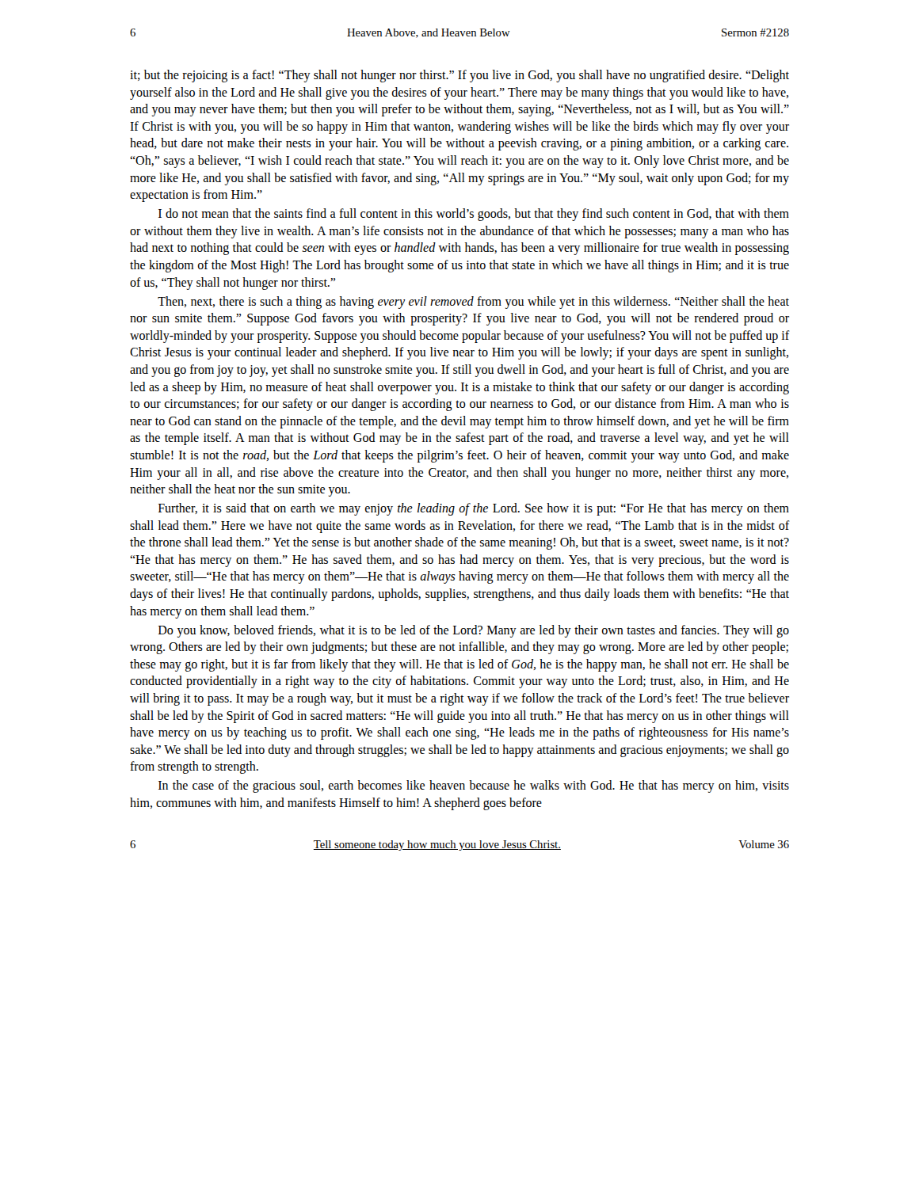6 Heaven Above, and Heaven Below Sermon #2128
it; but the rejoicing is a fact! “They shall not hunger nor thirst.” If you live in God, you shall have no ungratified desire. “Delight yourself also in the Lord and He shall give you the desires of your heart.” There may be many things that you would like to have, and you may never have them; but then you will prefer to be without them, saying, “Nevertheless, not as I will, but as You will.” If Christ is with you, you will be so happy in Him that wanton, wandering wishes will be like the birds which may fly over your head, but dare not make their nests in your hair. You will be without a peevish craving, or a pining ambition, or a carking care. “Oh,” says a believer, “I wish I could reach that state.” You will reach it: you are on the way to it. Only love Christ more, and be more like He, and you shall be satisfied with favor, and sing, “All my springs are in You.” “My soul, wait only upon God; for my expectation is from Him.”
I do not mean that the saints find a full content in this world’s goods, but that they find such content in God, that with them or without them they live in wealth. A man’s life consists not in the abundance of that which he possesses; many a man who has had next to nothing that could be seen with eyes or handled with hands, has been a very millionaire for true wealth in possessing the kingdom of the Most High! The Lord has brought some of us into that state in which we have all things in Him; and it is true of us, “They shall not hunger nor thirst.”
Then, next, there is such a thing as having every evil removed from you while yet in this wilderness. “Neither shall the heat nor sun smite them.” Suppose God favors you with prosperity? If you live near to God, you will not be rendered proud or worldly-minded by your prosperity. Suppose you should become popular because of your usefulness? You will not be puffed up if Christ Jesus is your continual leader and shepherd. If you live near to Him you will be lowly; if your days are spent in sunlight, and you go from joy to joy, yet shall no sunstroke smite you. If still you dwell in God, and your heart is full of Christ, and you are led as a sheep by Him, no measure of heat shall overpower you. It is a mistake to think that our safety or our danger is according to our circumstances; for our safety or our danger is according to our nearness to God, or our distance from Him. A man who is near to God can stand on the pinnacle of the temple, and the devil may tempt him to throw himself down, and yet he will be firm as the temple itself. A man that is without God may be in the safest part of the road, and traverse a level way, and yet he will stumble! It is not the road, but the Lord that keeps the pilgrim’s feet. O heir of heaven, commit your way unto God, and make Him your all in all, and rise above the creature into the Creator, and then shall you hunger no more, neither thirst any more, neither shall the heat nor the sun smite you.
Further, it is said that on earth we may enjoy the leading of the Lord. See how it is put: “For He that has mercy on them shall lead them.” Here we have not quite the same words as in Revelation, for there we read, “The Lamb that is in the midst of the throne shall lead them.” Yet the sense is but another shade of the same meaning! Oh, but that is a sweet, sweet name, is it not? “He that has mercy on them.” He has saved them, and so has had mercy on them. Yes, that is very precious, but the word is sweeter, still—“He that has mercy on them”—He that is always having mercy on them—He that follows them with mercy all the days of their lives! He that continually pardons, upholds, supplies, strengthens, and thus daily loads them with benefits: “He that has mercy on them shall lead them.”
Do you know, beloved friends, what it is to be led of the Lord? Many are led by their own tastes and fancies. They will go wrong. Others are led by their own judgments; but these are not infallible, and they may go wrong. More are led by other people; these may go right, but it is far from likely that they will. He that is led of God, he is the happy man, he shall not err. He shall be conducted providentially in a right way to the city of habitations. Commit your way unto the Lord; trust, also, in Him, and He will bring it to pass. It may be a rough way, but it must be a right way if we follow the track of the Lord’s feet! The true believer shall be led by the Spirit of God in sacred matters: “He will guide you into all truth.” He that has mercy on us in other things will have mercy on us by teaching us to profit. We shall each one sing, “He leads me in the paths of righteousness for His name’s sake.” We shall be led into duty and through struggles; we shall be led to happy attainments and gracious enjoyments; we shall go from strength to strength.
In the case of the gracious soul, earth becomes like heaven because he walks with God. He that has mercy on him, visits him, communes with him, and manifests Himself to him! A shepherd goes before
6 Tell someone today how much you love Jesus Christ. Volume 36